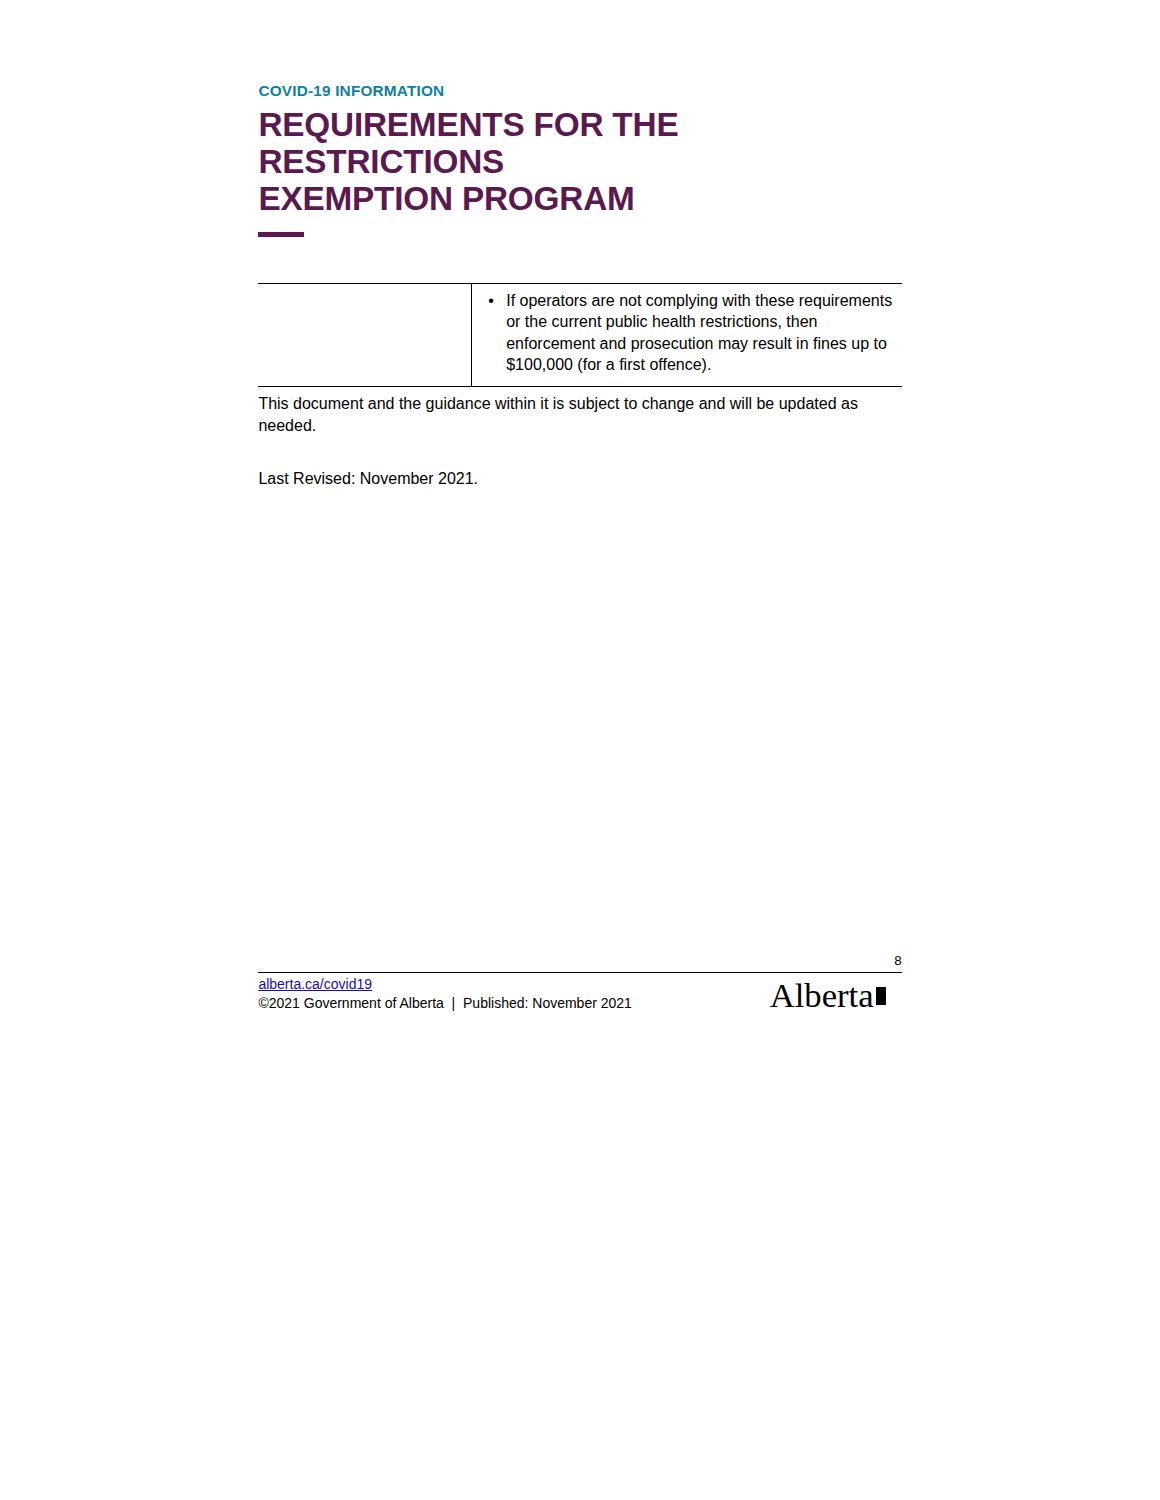COVID-19 INFORMATION
REQUIREMENTS FOR THE RESTRICTIONS
EXEMPTION PROGRAM
| | If operators are not complying with these requirements or the current public health restrictions, then enforcement and prosecution may result in fines up to $100,000 (for a first offence). |
This document and the guidance within it is subject to change and will be updated as needed.
Last Revised: November 2021.
8
alberta.ca/covid19
©2021 Government of Alberta | Published: November 2021
Alberta